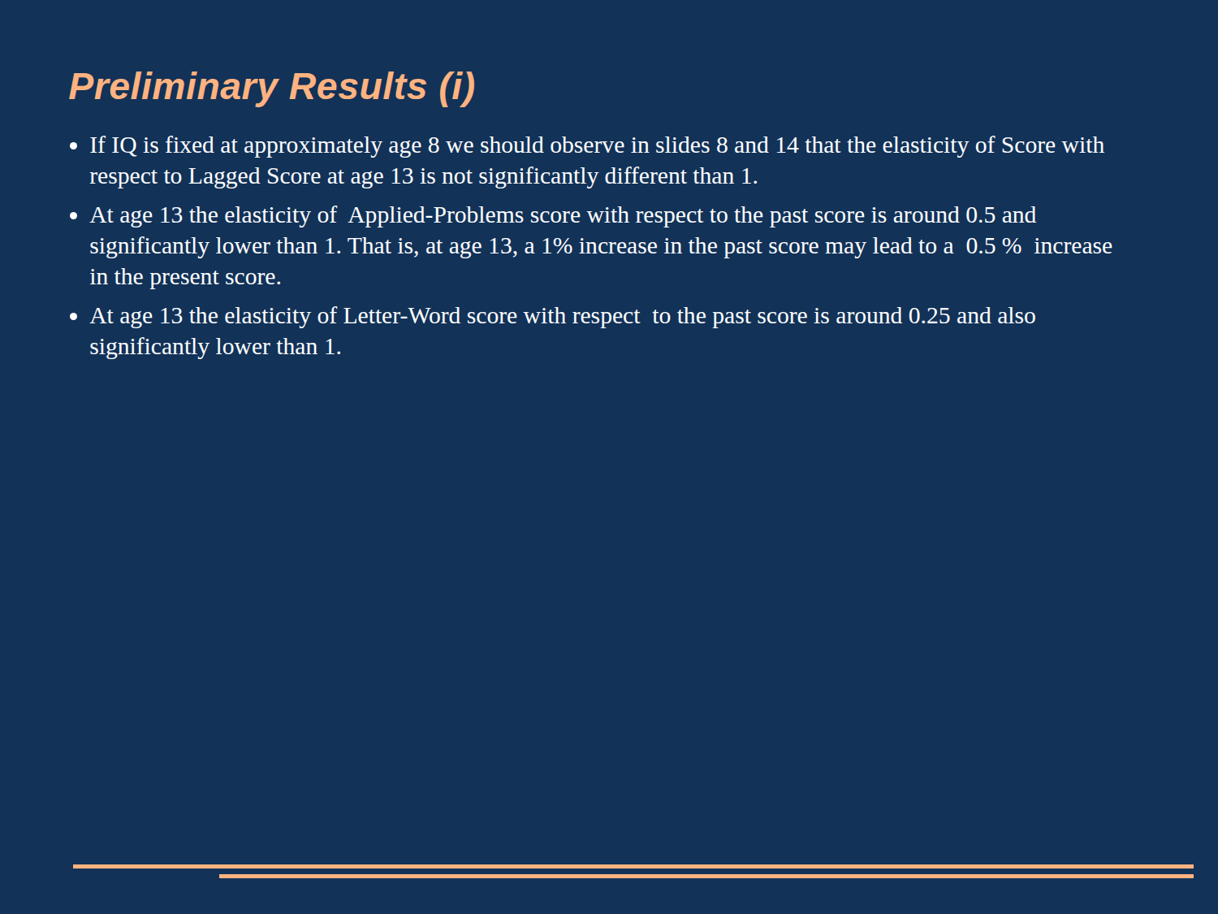Preliminary Results (i)
If IQ is fixed at approximately age 8 we should observe in slides 8 and 14 that the elasticity of Score with respect to Lagged Score at age 13 is not significantly different than 1.
At age 13 the elasticity of Applied-Problems score with respect to the past score is around 0.5 and significantly lower than 1. That is, at age 13, a 1% increase in the past score may lead to a 0.5 % increase in the present score.
At age 13 the elasticity of Letter-Word score with respect to the past score is around 0.25 and also significantly lower than 1.